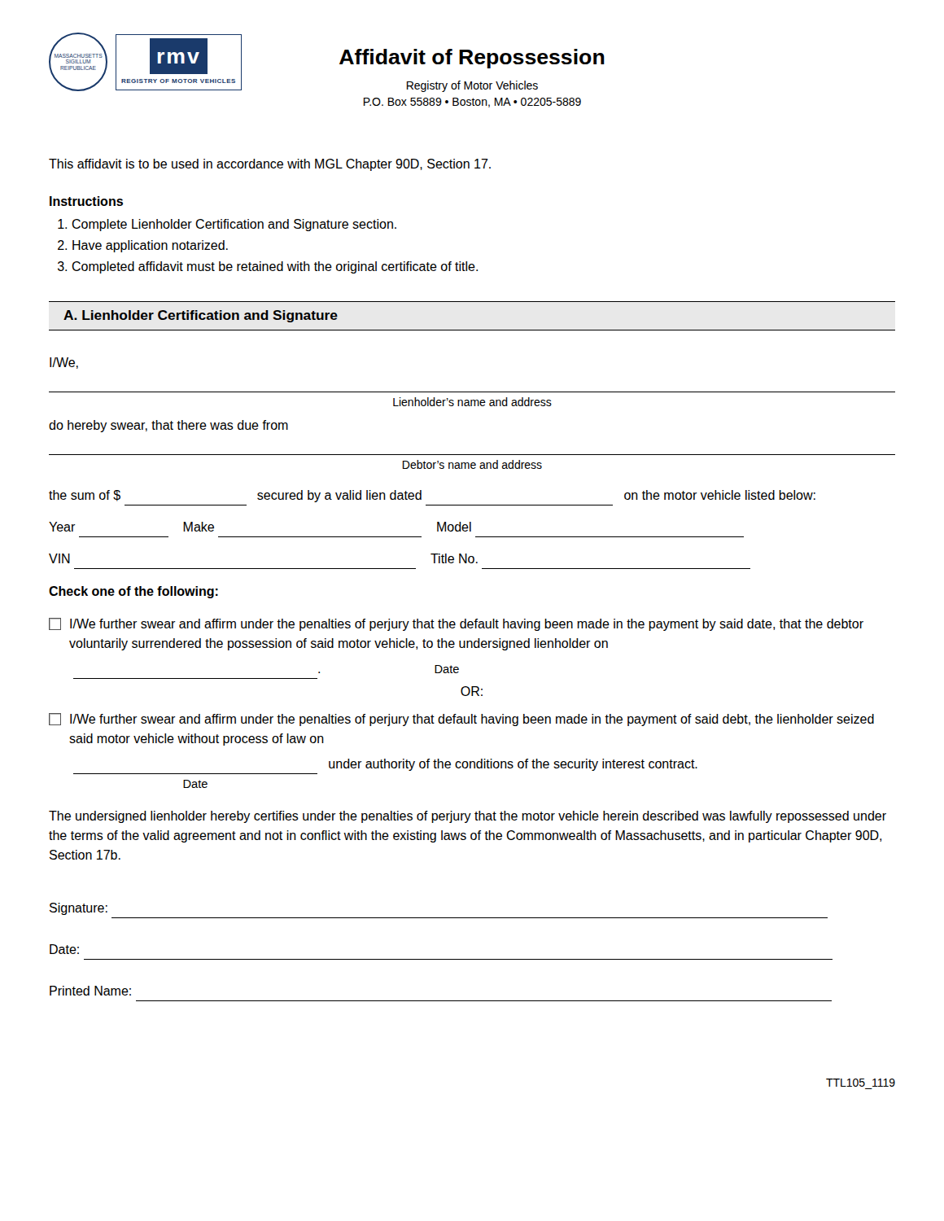MASSACHUSETTS
SIGILLUM
REIPUBLICAE
rmv
REGISTRY OF MOTOR VEHICLES
Affidavit of Repossession
Registry of Motor Vehicles
P.O. Box 55889 • Boston, MA • 02205-5889
This affidavit is to be used in accordance with MGL Chapter 90D, Section 17.
Instructions
Complete Lienholder Certification and Signature section.
Have application notarized.
Completed affidavit must be retained with the original certificate of title.
A. Lienholder Certification and Signature
I/We,
Lienholder’s name and address
do hereby swear, that there was due from
Debtor’s name and address
the sum of $ secured by a valid lien dated on the motor vehicle listed below:
Year Make Model
VIN Title No.
Check one of the following:
I/We further swear and affirm under the penalties of perjury that the default having been made in the payment by said date, that the debtor voluntarily surrendered the possession of said motor vehicle, to the undersigned lienholder on
.
Date
OR:
I/We further swear and affirm under the penalties of perjury that default having been made in the payment of said debt, the lienholder seized said motor vehicle without process of law on
under authority of the conditions of the security interest contract.
Date
The undersigned lienholder hereby certifies under the penalties of perjury that the motor vehicle herein described was lawfully repossessed under the terms of the valid agreement and not in conflict with the existing laws of the Commonwealth of Massachusetts, and in particular Chapter 90D, Section 17b.
Signature:
Date:
Printed Name:
TTL105_1119